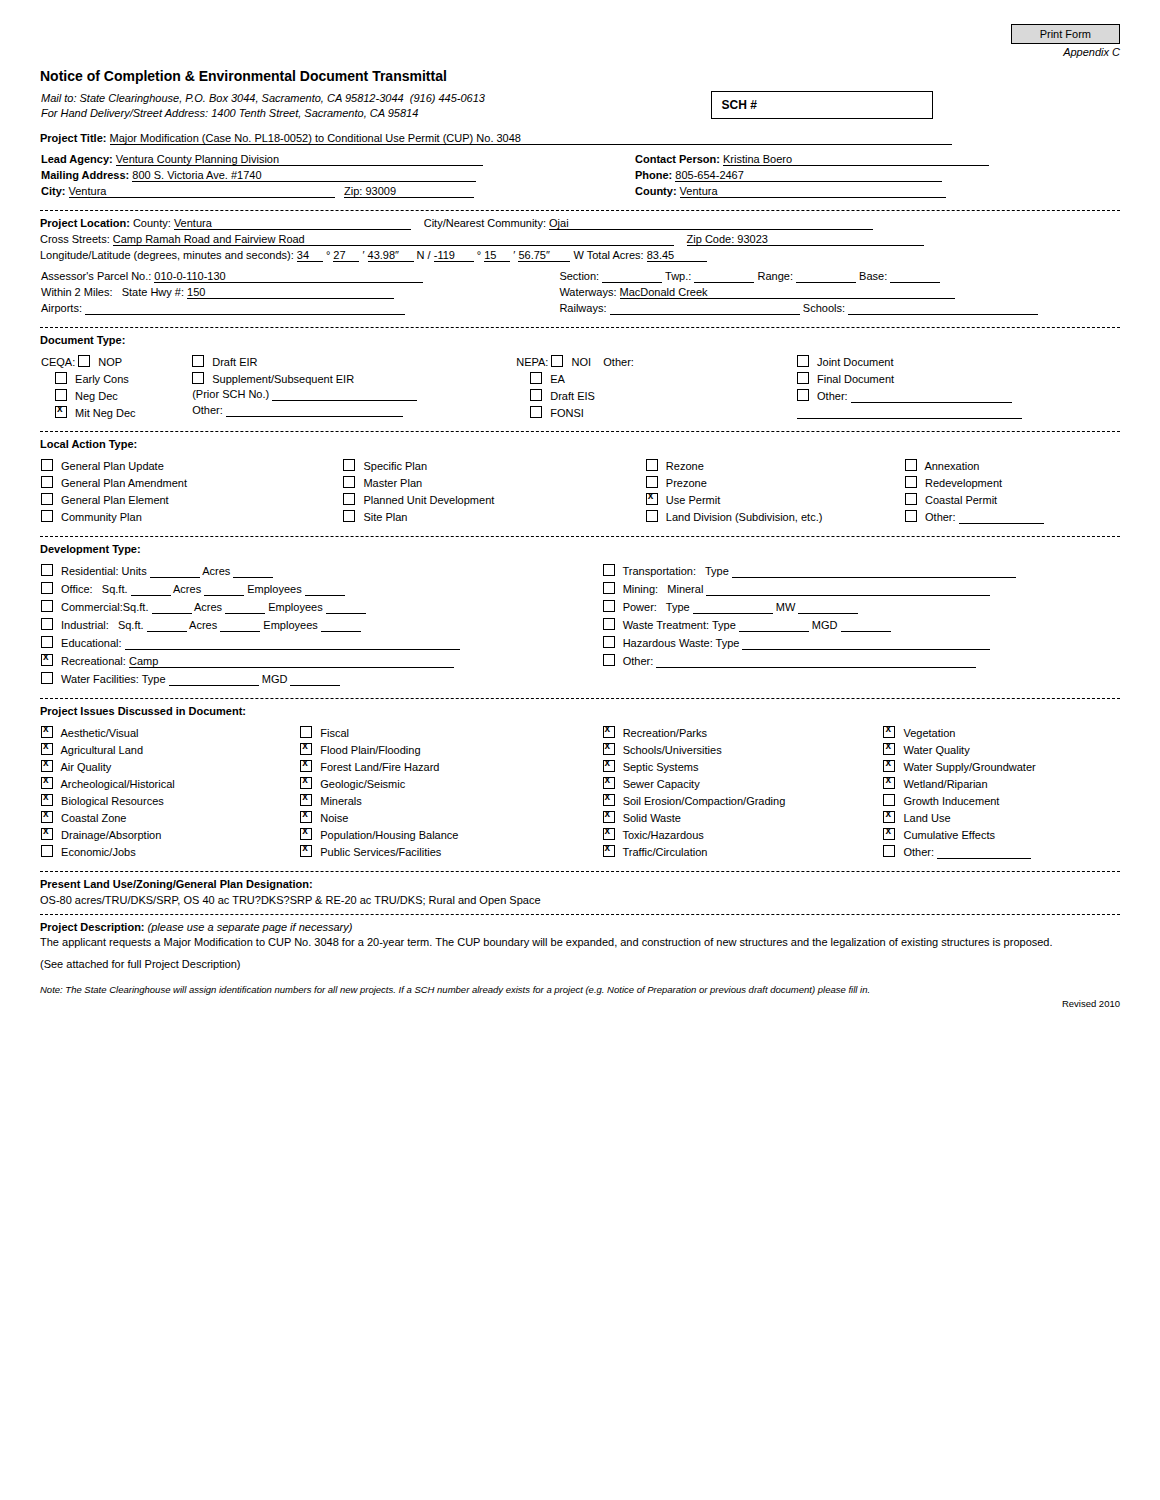Print Form
Appendix C
Notice of Completion & Environmental Document Transmittal
| Mail to: State Clearinghouse, P.O. Box 3044, Sacramento, CA 95812-3044 (916) 445-0613 For Hand Delivery/Street Address: 1400 Tenth Street, Sacramento, CA 95814 | SCH # |
Project Title: Major Modification (Case No. PL18-0052) to Conditional Use Permit (CUP) No. 3048
| Lead Agency: Ventura County Planning Division Mailing Address: 800 S. Victoria Ave. #1740 City: Ventura Zip: 93009 | Contact Person: Kristina Boero Phone: 805-654-2467 County: Ventura |
Project Location: County: Ventura City/Nearest Community: Ojai
Cross Streets: Camp Ramah Road and Fairview Road Zip Code: 93023
Longitude/Latitude (degrees, minutes and seconds): 34 ° 27 ′ 43.98″ N / -119 ° 15 ′ 56.75″ W Total Acres: 83.45
| Assessor's Parcel No.: 010-0-110-130 Within 2 Miles: State Hwy #: 150 Airports: | Section: Twp.: Range: Base: Waterways: MacDonald Creek Railways: Schools: |
Document Type:
| CEQA: NOP Early Cons Neg Dec Mit Neg Dec | Draft EIR Supplement/Subsequent EIR (Prior SCH No.) Other: | NEPA: NOI Other: EA Draft EIS FONSI | Joint Document Final Document Other: |
Local Action Type:
| General Plan Update General Plan Amendment General Plan Element Community Plan | Specific Plan Master Plan Planned Unit Development Site Plan | Rezone Prezone Use Permit Land Division (Subdivision, etc.) | Annexation Redevelopment Coastal Permit Other: |
Development Type:
| Residential: Units Acres Office: Sq.ft. Acres Employees Commercial:Sq.ft. Acres Employees Industrial: Sq.ft. Acres Employees Educational: Recreational: Camp Water Facilities: Type MGD | Transportation: Type Mining: Mineral Power: Type MW Waste Treatment: Type MGD Hazardous Waste: Type Other: |
Project Issues Discussed in Document:
| Aesthetic/Visual Agricultural Land Air Quality Archeological/Historical Biological Resources Coastal Zone Drainage/Absorption Economic/Jobs | Fiscal Flood Plain/Flooding Forest Land/Fire Hazard Geologic/Seismic Minerals Noise Population/Housing Balance Public Services/Facilities | Recreation/Parks Schools/Universities Septic Systems Sewer Capacity Soil Erosion/Compaction/Grading Solid Waste Toxic/Hazardous Traffic/Circulation | Vegetation Water Quality Water Supply/Groundwater Wetland/Riparian Growth Inducement Land Use Cumulative Effects Other: |
Present Land Use/Zoning/General Plan Designation:
OS-80 acres/TRU/DKS/SRP, OS 40 ac TRU?DKS?SRP & RE-20 ac TRU/DKS; Rural and Open Space
Project Description: (please use a separate page if necessary)
The applicant requests a Major Modification to CUP No. 3048 for a 20-year term. The CUP boundary will be expanded, and construction of new structures and the legalization of existing structures is proposed.
(See attached for full Project Description)
Note: The State Clearinghouse will assign identification numbers for all new projects. If a SCH number already exists for a project (e.g. Notice of Preparation or previous draft document) please fill in.
Revised 2010